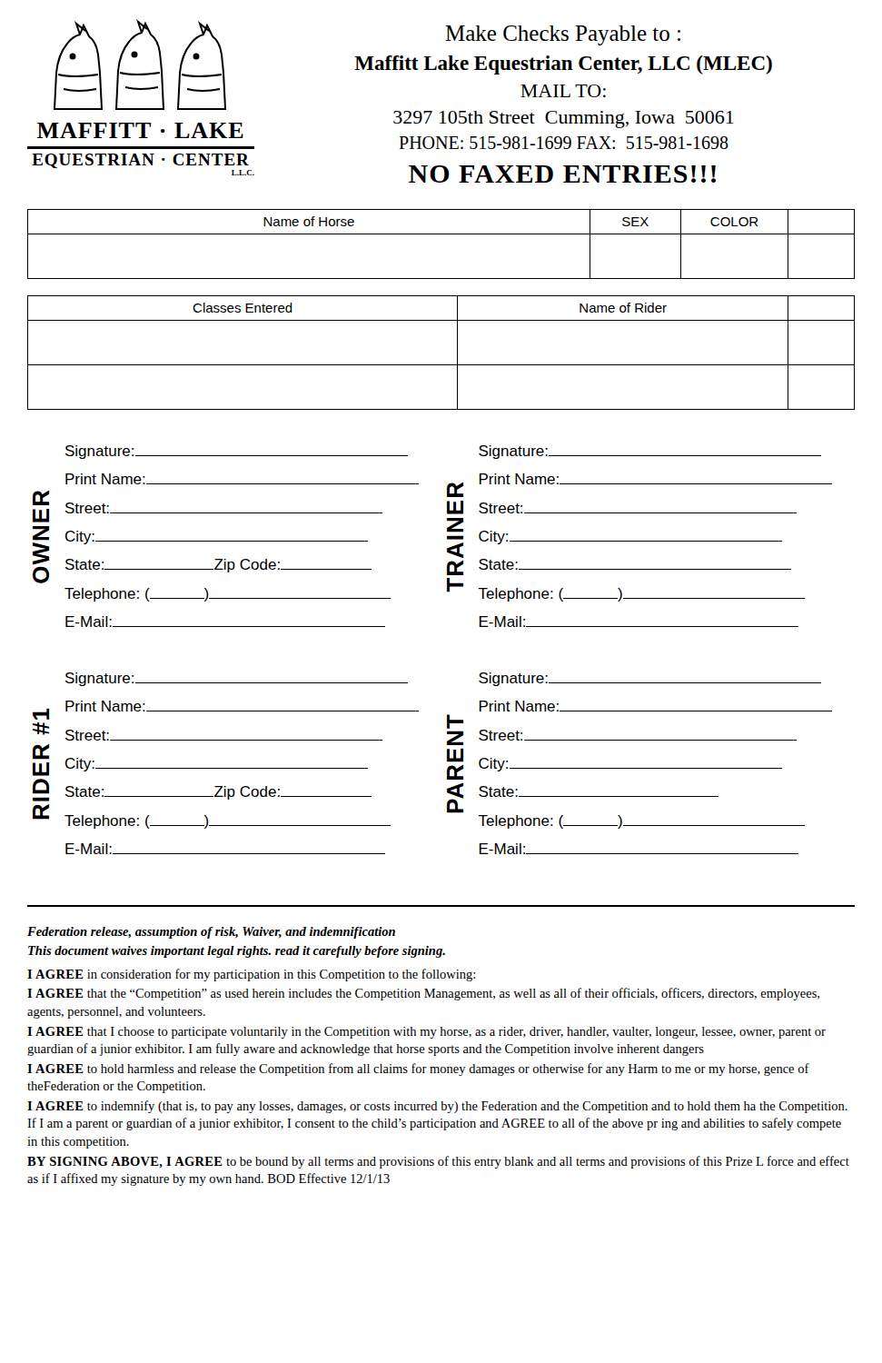MAFFITT · LAKE
EQUESTRIAN · CENTER
L.L.C.
Make Checks Payable to :
Maffitt Lake Equestrian Center, LLC (MLEC)
MAIL TO:
3297 105th Street Cumming, Iowa 50061
PHONE: 515-981-1699 FAX: 515-981-1698
NO FAXED ENTRIES!!!
| Name of Horse | SEX | COLOR | |
| --- | --- | --- | --- |
| Classes Entered | Name of Rider | |
| --- | --- | --- |
OWNER
Signature:
Print Name:
Street:
City:
State: Zip Code:
Telephone: ( )
E-Mail:
TRAINER
Signature:
Print Name:
Street:
City:
State:
Telephone: ( )
E-Mail:
RIDER #1
Signature:
Print Name:
Street:
City:
State: Zip Code:
Telephone: ( )
E-Mail:
PARENT
Signature:
Print Name:
Street:
City:
State:
Telephone: ( )
E-Mail:
Federation release, assumption of risk, Waiver, and indemnification
This document waives important legal rights. read it carefully before signing.
I AGREE in consideration for my participation in this Competition to the following:
I AGREE that the “Competition” as used herein includes the Competition Management, as well as all of their officials, officers, directors, employees, agents, personnel, and volunteers.
I AGREE that I choose to participate voluntarily in the Competition with my horse, as a rider, driver, handler, vaulter, longeur, lessee, owner, parent or guardian of a junior exhibitor. I am fully aware and acknowledge that horse sports and the Competition involve inherent dangers
I AGREE to hold harmless and release the Competition from all claims for money damages or otherwise for any Harm to me or my horse, gence of theFederation or the Competition.
I AGREE to indemnify (that is, to pay any losses, damages, or costs incurred by) the Federation and the Competition and to hold them ha the Competition. If I am a parent or guardian of a junior exhibitor, I consent to the child’s participation and AGREE to all of the above pr ing and abilities to safely compete in this competition.
BY SIGNING ABOVE, I AGREE to be bound by all terms and provisions of this entry blank and all terms and provisions of this Prize L force and effect as if I affixed my signature by my own hand. BOD Effective 12/1/13